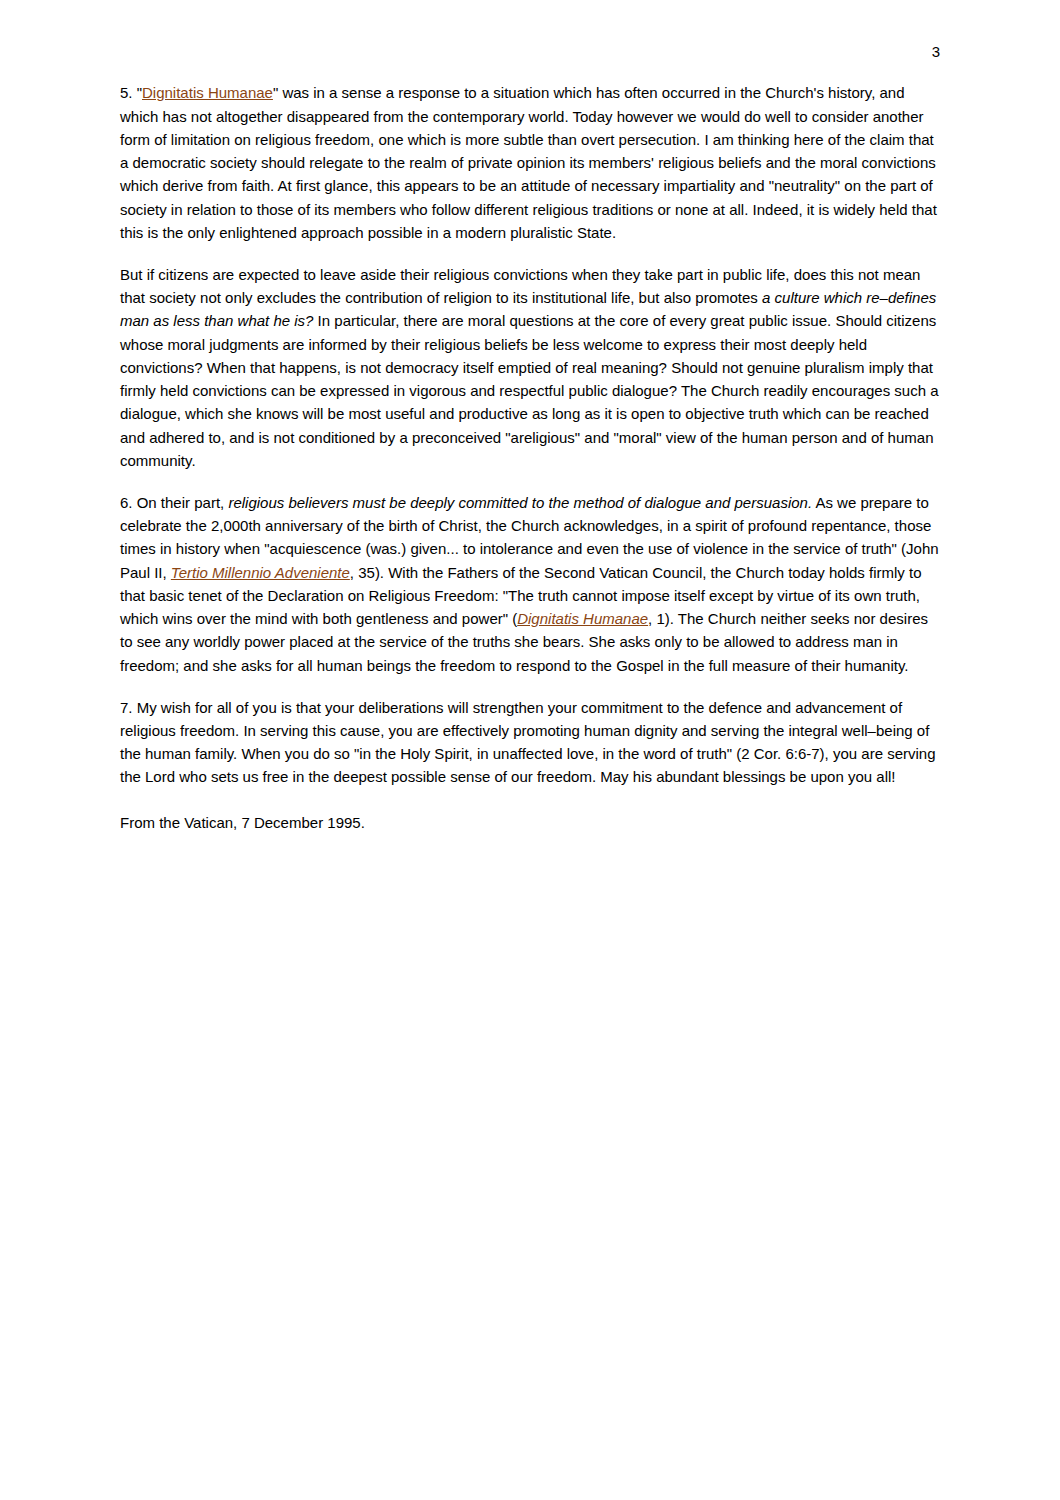3
5. "Dignitatis Humanae" was in a sense a response to a situation which has often occurred in the Church's history, and which has not altogether disappeared from the contemporary world. Today however we would do well to consider another form of limitation on religious freedom, one which is more subtle than overt persecution. I am thinking here of the claim that a democratic society should relegate to the realm of private opinion its members' religious beliefs and the moral convictions which derive from faith. At first glance, this appears to be an attitude of necessary impartiality and "neutrality" on the part of society in relation to those of its members who follow different religious traditions or none at all. Indeed, it is widely held that this is the only enlightened approach possible in a modern pluralistic State.
But if citizens are expected to leave aside their religious convictions when they take part in public life, does this not mean that society not only excludes the contribution of religion to its institutional life, but also promotes a culture which re–defines man as less than what he is? In particular, there are moral questions at the core of every great public issue. Should citizens whose moral judgments are informed by their religious beliefs be less welcome to express their most deeply held convictions? When that happens, is not democracy itself emptied of real meaning? Should not genuine pluralism imply that firmly held convictions can be expressed in vigorous and respectful public dialogue? The Church readily encourages such a dialogue, which she knows will be most useful and productive as long as it is open to objective truth which can be reached and adhered to, and is not conditioned by a preconceived "areligious" and "moral" view of the human person and of human community.
6. On their part, religious believers must be deeply committed to the method of dialogue and persuasion. As we prepare to celebrate the 2,000th anniversary of the birth of Christ, the Church acknowledges, in a spirit of profound repentance, those times in history when "acquiescence (was.) given... to intolerance and even the use of violence in the service of truth" (John Paul II, Tertio Millennio Adveniente, 35). With the Fathers of the Second Vatican Council, the Church today holds firmly to that basic tenet of the Declaration on Religious Freedom: "The truth cannot impose itself except by virtue of its own truth, which wins over the mind with both gentleness and power" (Dignitatis Humanae, 1). The Church neither seeks nor desires to see any worldly power placed at the service of the truths she bears. She asks only to be allowed to address man in freedom; and she asks for all human beings the freedom to respond to the Gospel in the full measure of their humanity.
7. My wish for all of you is that your deliberations will strengthen your commitment to the defence and advancement of religious freedom. In serving this cause, you are effectively promoting human dignity and serving the integral well–being of the human family. When you do so "in the Holy Spirit, in unaffected love, in the word of truth" (2 Cor. 6:6-7), you are serving the Lord who sets us free in the deepest possible sense of our freedom. May his abundant blessings be upon you all!
From the Vatican, 7 December 1995.